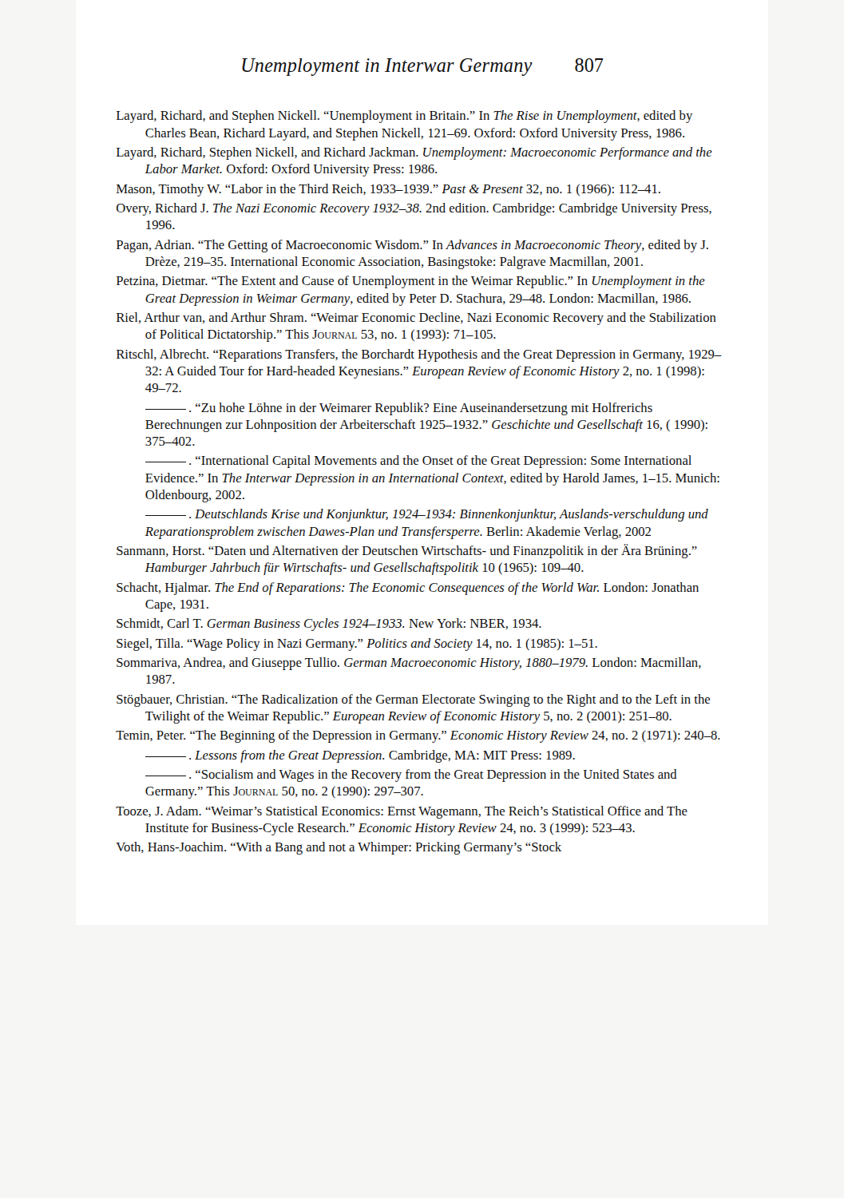Unemployment in Interwar Germany 807
Layard, Richard, and Stephen Nickell. “Unemployment in Britain.” In The Rise in Unemployment, edited by Charles Bean, Richard Layard, and Stephen Nickell, 121–69. Oxford: Oxford University Press, 1986.
Layard, Richard, Stephen Nickell, and Richard Jackman. Unemployment: Macroeconomic Performance and the Labor Market. Oxford: Oxford University Press: 1986.
Mason, Timothy W. “Labor in the Third Reich, 1933–1939.” Past & Present 32, no. 1 (1966): 112–41.
Overy, Richard J. The Nazi Economic Recovery 1932–38. 2nd edition. Cambridge: Cambridge University Press, 1996.
Pagan, Adrian. “The Getting of Macroeconomic Wisdom.” In Advances in Macroeconomic Theory, edited by J. Drèze, 219–35. International Economic Association, Basingstoke: Palgrave Macmillan, 2001.
Petzina, Dietmar. “The Extent and Cause of Unemployment in the Weimar Republic.” In Unemployment in the Great Depression in Weimar Germany, edited by Peter D. Stachura, 29–48. London: Macmillan, 1986.
Riel, Arthur van, and Arthur Shram. “Weimar Economic Decline, Nazi Economic Recovery and the Stabilization of Political Dictatorship.” This Journal 53, no. 1 (1993): 71–105.
Ritschl, Albrecht. “Reparations Transfers, the Borchardt Hypothesis and the Great Depression in Germany, 1929–32: A Guided Tour for Hard-headed Keynesians.” European Review of Economic History 2, no. 1 (1998): 49–72.
. “Zu hohe Löhne in der Weimarer Republik? Eine Auseinandersetzung mit Holfrerichs Berechnungen zur Lohnposition der Arbeiterschaft 1925–1932.” Geschichte und Gesellschaft 16, ( 1990): 375–402.
. “International Capital Movements and the Onset of the Great Depression: Some International Evidence.” In The Interwar Depression in an International Context, edited by Harold James, 1–15. Munich: Oldenbourg, 2002.
. Deutschlands Krise und Konjunktur, 1924–1934: Binnenkonjunktur, Auslands-verschuldung und Reparationsproblem zwischen Dawes-Plan und Transfersperre. Berlin: Akademie Verlag, 2002
Sanmann, Horst. “Daten und Alternativen der Deutschen Wirtschafts- und Finanzpolitik in der Ära Brüning.” Hamburger Jahrbuch für Wirtschafts- und Gesellschaftspolitik 10 (1965): 109–40.
Schacht, Hjalmar. The End of Reparations: The Economic Consequences of the World War. London: Jonathan Cape, 1931.
Schmidt, Carl T. German Business Cycles 1924–1933. New York: NBER, 1934.
Siegel, Tilla. “Wage Policy in Nazi Germany.” Politics and Society 14, no. 1 (1985): 1–51.
Sommariva, Andrea, and Giuseppe Tullio. German Macroeconomic History, 1880–1979. London: Macmillan, 1987.
Stögbauer, Christian. “The Radicalization of the German Electorate Swinging to the Right and to the Left in the Twilight of the Weimar Republic.” European Review of Economic History 5, no. 2 (2001): 251–80.
Temin, Peter. “The Beginning of the Depression in Germany.” Economic History Review 24, no. 2 (1971): 240–8.
. Lessons from the Great Depression. Cambridge, MA: MIT Press: 1989.
. “Socialism and Wages in the Recovery from the Great Depression in the United States and Germany.” This Journal 50, no. 2 (1990): 297–307.
Tooze, J. Adam. “Weimar’s Statistical Economics: Ernst Wagemann, The Reich’s Statistical Office and The Institute for Business-Cycle Research.” Economic History Review 24, no. 3 (1999): 523–43.
Voth, Hans-Joachim. “With a Bang and not a Whimper: Pricking Germany’s “Stock